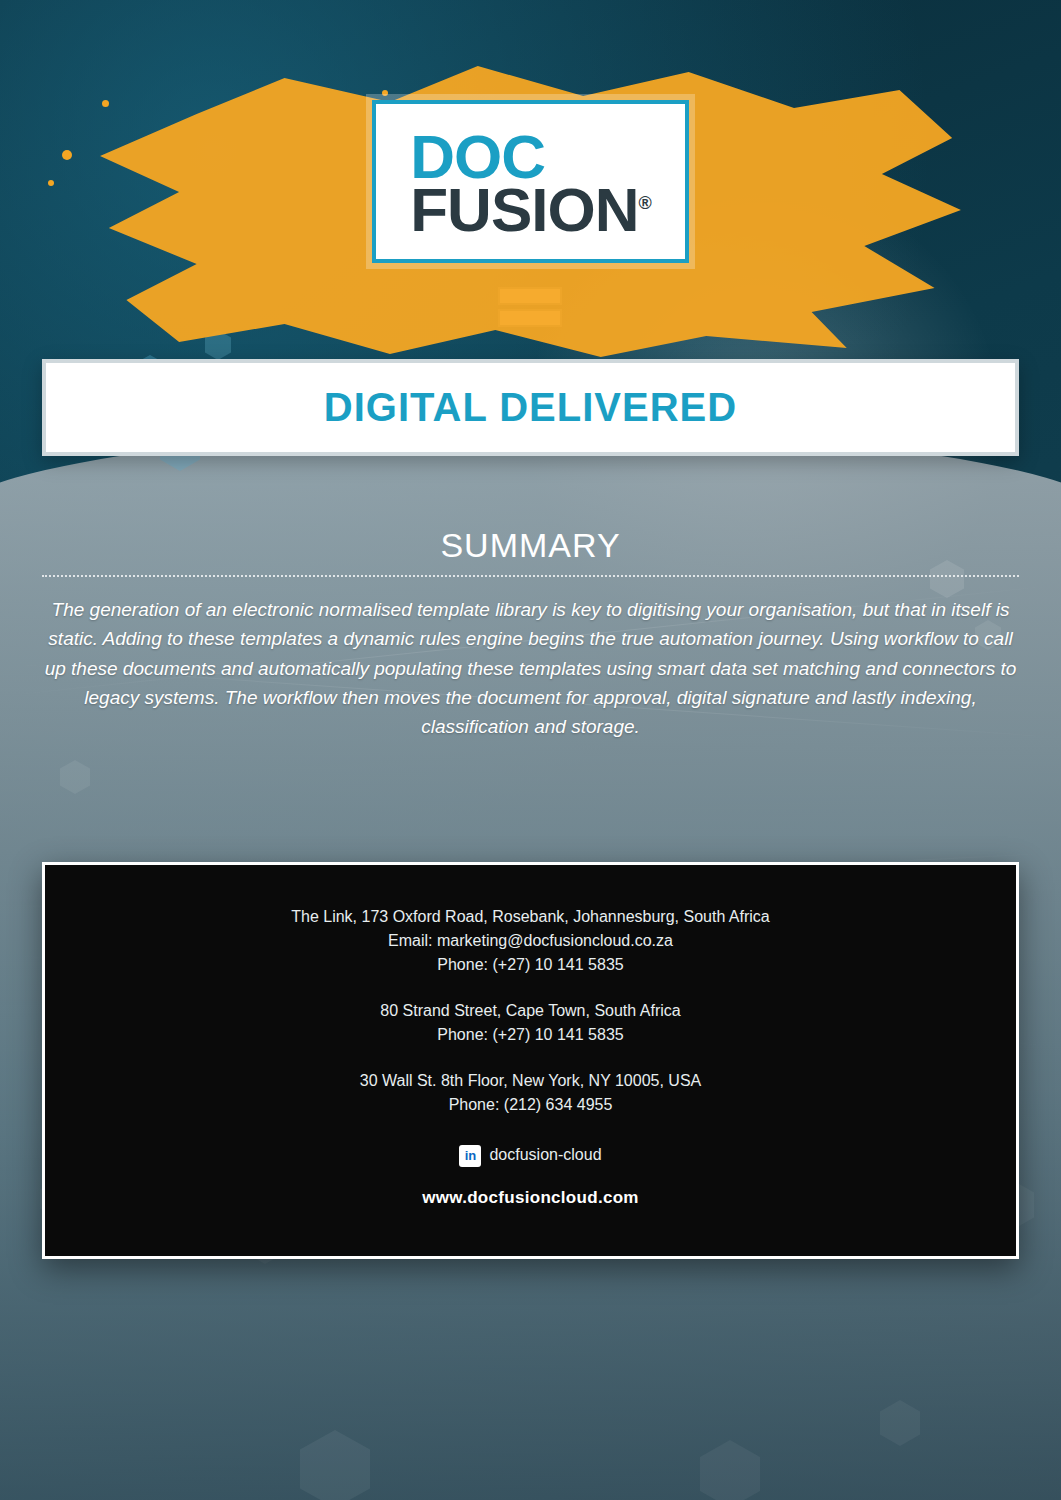DOC FUSION®
DIGITAL DELIVERED
SUMMARY
The generation of an electronic normalised template library is key to digitising your organisation, but that in itself is static. Adding to these templates a dynamic rules engine begins the true automation journey. Using workflow to call up these documents and automatically populating these templates using smart data set matching and connectors to legacy systems. The workflow then moves the document for approval, digital signature and lastly indexing, classification and storage.
The Link, 173 Oxford Road, Rosebank, Johannesburg, South Africa
Email: marketing@docfusioncloud.co.za
Phone: (+27) 10 141 5835
80 Strand Street, Cape Town, South Africa
Phone: (+27) 10 141 5835
30 Wall St. 8th Floor, New York, NY 10005, USA
Phone: (212) 634 4955
indocfusion-cloud
www.docfusioncloud.com